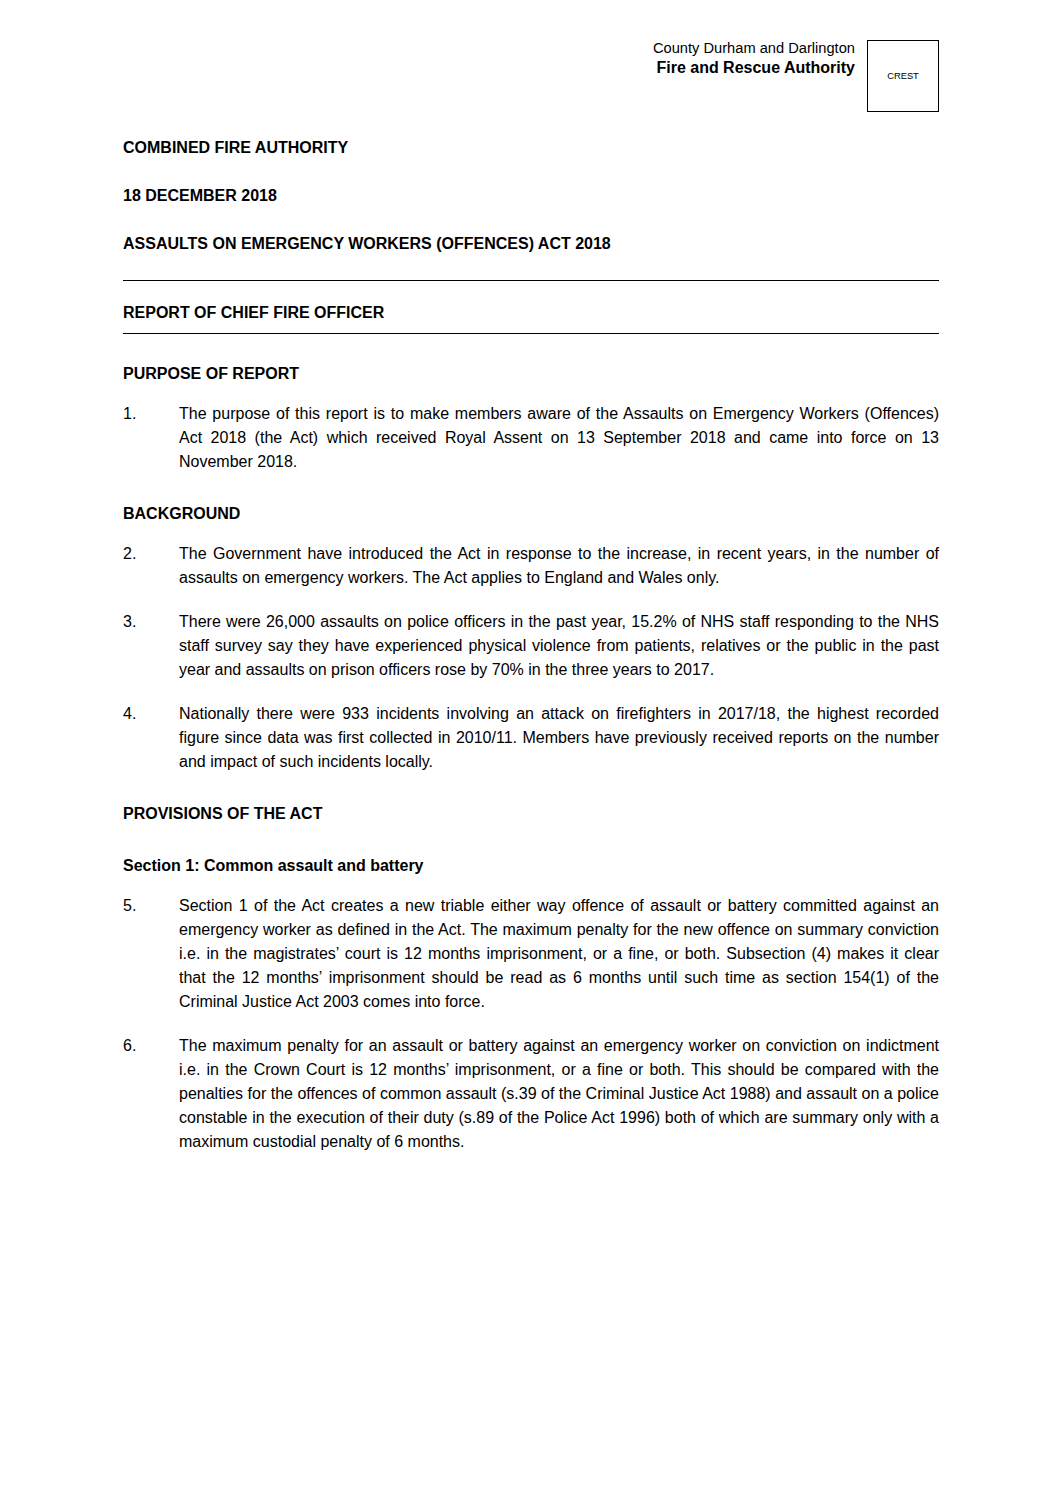County Durham and Darlington
Fire and Rescue Authority
CREST
Combined Fire Authority
18 December 2018
Assaults on Emergency Workers (Offences) Act 2018
Report of Chief Fire Officer
Purpose of Report
1. The purpose of this report is to make members aware of the Assaults on Emergency Workers (Offences) Act 2018 (the Act) which received Royal Assent on 13 September 2018 and came into force on 13 November 2018.
Background
2. The Government have introduced the Act in response to the increase, in recent years, in the number of assaults on emergency workers. The Act applies to England and Wales only.
3. There were 26,000 assaults on police officers in the past year, 15.2% of NHS staff responding to the NHS staff survey say they have experienced physical violence from patients, relatives or the public in the past year and assaults on prison officers rose by 70% in the three years to 2017.
4. Nationally there were 933 incidents involving an attack on firefighters in 2017/18, the highest recorded figure since data was first collected in 2010/11. Members have previously received reports on the number and impact of such incidents locally.
Provisions of the Act
Section 1: Common assault and battery
5. Section 1 of the Act creates a new triable either way offence of assault or battery committed against an emergency worker as defined in the Act. The maximum penalty for the new offence on summary conviction i.e. in the magistrates’ court is 12 months imprisonment, or a fine, or both. Subsection (4) makes it clear that the 12 months’ imprisonment should be read as 6 months until such time as section 154(1) of the Criminal Justice Act 2003 comes into force.
6. The maximum penalty for an assault or battery against an emergency worker on conviction on indictment i.e. in the Crown Court is 12 months’ imprisonment, or a fine or both. This should be compared with the penalties for the offences of common assault (s.39 of the Criminal Justice Act 1988) and assault on a police constable in the execution of their duty (s.89 of the Police Act 1996) both of which are summary only with a maximum custodial penalty of 6 months.